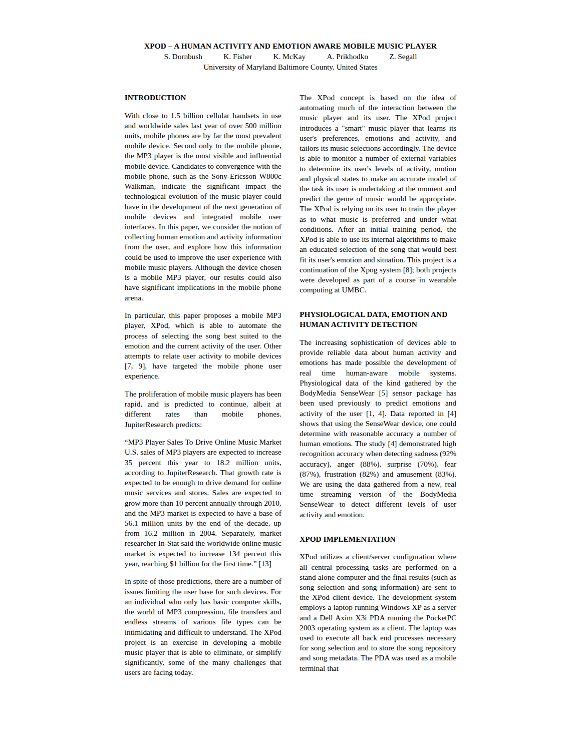XPOD – A HUMAN ACTIVITY AND EMOTION AWARE MOBILE MUSIC PLAYER
S. Dornbush K. Fisher K. McKay A. Prikhodko Z. Segall
University of Maryland Baltimore County, United States
INTRODUCTION
With close to 1.5 billion cellular handsets in use and worldwide sales last year of over 500 million units, mobile phones are by far the most prevalent mobile device. Second only to the mobile phone, the MP3 player is the most visible and influential mobile device. Candidates to convergence with the mobile phone, such as the Sony-Ericsson W800c Walkman, indicate the significant impact the technological evolution of the music player could have in the development of the next generation of mobile devices and integrated mobile user interfaces. In this paper, we consider the notion of collecting human emotion and activity information from the user, and explore how this information could be used to improve the user experience with mobile music players. Although the device chosen is a mobile MP3 player, our results could also have significant implications in the mobile phone arena.
In particular, this paper proposes a mobile MP3 player, XPod, which is able to automate the process of selecting the song best suited to the emotion and the current activity of the user. Other attempts to relate user activity to mobile devices [7, 9], have targeted the mobile phone user experience.
The proliferation of mobile music players has been rapid, and is predicted to continue, albeit at different rates than mobile phones. JupiterResearch predicts:
“MP3 Player Sales To Drive Online Music Market U.S. sales of MP3 players are expected to increase 35 percent this year to 18.2 million units, according to JupiterResearch. That growth rate is expected to be enough to drive demand for online music services and stores. Sales are expected to grow more than 10 percent annually through 2010, and the MP3 market is expected to have a base of 56.1 million units by the end of the decade, up from 16.2 million in 2004. Separately, market researcher In-Stat said the worldwide online music market is expected to increase 134 percent this year, reaching $1 billion for the first time.” [13]
In spite of those predictions, there are a number of issues limiting the user base for such devices. For an individual who only has basic computer skills, the world of MP3 compression, file transfers and endless streams of various file types can be intimidating and difficult to understand. The XPod project is an exercise in developing a mobile music player that is able to eliminate, or simplify significantly, some of the many challenges that users are facing today.
The XPod concept is based on the idea of automating much of the interaction between the music player and its user. The XPod project introduces a "smart" music player that learns its user's preferences, emotions and activity, and tailors its music selections accordingly. The device is able to monitor a number of external variables to determine its user's levels of activity, motion and physical states to make an accurate model of the task its user is undertaking at the moment and predict the genre of music would be appropriate. The XPod is relying on its user to train the player as to what music is preferred and under what conditions. After an initial training period, the XPod is able to use its internal algorithms to make an educated selection of the song that would best fit its user's emotion and situation. This project is a continuation of the Xpog system [8]; both projects were developed as part of a course in wearable computing at UMBC.
PHYSIOLOGICAL DATA, EMOTION AND HUMAN ACTIVITY DETECTION
The increasing sophistication of devices able to provide reliable data about human activity and emotions has made possible the development of real time human-aware mobile systems. Physiological data of the kind gathered by the BodyMedia SenseWear [5] sensor package has been used previously to predict emotions and activity of the user [1, 4]. Data reported in [4] shows that using the SenseWear device, one could determine with reasonable accuracy a number of human emotions. The study [4] demonstrated high recognition accuracy when detecting sadness (92% accuracy), anger (88%), surprise (70%), fear (87%), frustration (82%) and amusement (83%). We are using the data gathered from a new, real time streaming version of the BodyMedia SenseWear to detect different levels of user activity and emotion.
XPOD IMPLEMENTATION
XPod utilizes a client/server configuration where all central processing tasks are performed on a stand alone computer and the final results (such as song selection and song information) are sent to the XPod client device. The development system employs a laptop running Windows XP as a server and a Dell Axim X3i PDA running the PocketPC 2003 operating system as a client. The laptop was used to execute all back end processes necessary for song selection and to store the song repository and song metadata. The PDA was used as a mobile terminal that